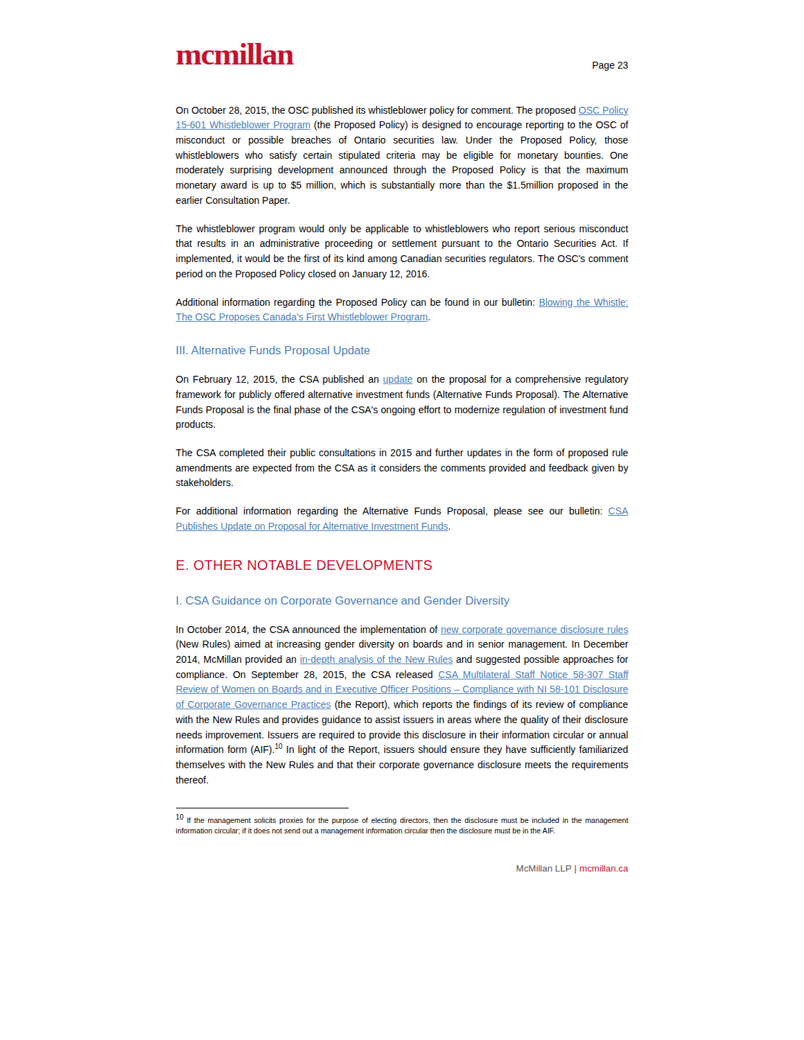mcmillan
Page 23
On October 28, 2015, the OSC published its whistleblower policy for comment. The proposed OSC Policy 15-601 Whistleblower Program (the Proposed Policy) is designed to encourage reporting to the OSC of misconduct or possible breaches of Ontario securities law. Under the Proposed Policy, those whistleblowers who satisfy certain stipulated criteria may be eligible for monetary bounties. One moderately surprising development announced through the Proposed Policy is that the maximum monetary award is up to $5 million, which is substantially more than the $1.5million proposed in the earlier Consultation Paper.
The whistleblower program would only be applicable to whistleblowers who report serious misconduct that results in an administrative proceeding or settlement pursuant to the Ontario Securities Act. If implemented, it would be the first of its kind among Canadian securities regulators. The OSC's comment period on the Proposed Policy closed on January 12, 2016.
Additional information regarding the Proposed Policy can be found in our bulletin: Blowing the Whistle: The OSC Proposes Canada's First Whistleblower Program.
III. Alternative Funds Proposal Update
On February 12, 2015, the CSA published an update on the proposal for a comprehensive regulatory framework for publicly offered alternative investment funds (Alternative Funds Proposal). The Alternative Funds Proposal is the final phase of the CSA's ongoing effort to modernize regulation of investment fund products.
The CSA completed their public consultations in 2015 and further updates in the form of proposed rule amendments are expected from the CSA as it considers the comments provided and feedback given by stakeholders.
For additional information regarding the Alternative Funds Proposal, please see our bulletin: CSA Publishes Update on Proposal for Alternative Investment Funds.
E. OTHER NOTABLE DEVELOPMENTS
I. CSA Guidance on Corporate Governance and Gender Diversity
In October 2014, the CSA announced the implementation of new corporate governance disclosure rules (New Rules) aimed at increasing gender diversity on boards and in senior management. In December 2014, McMillan provided an in-depth analysis of the New Rules and suggested possible approaches for compliance. On September 28, 2015, the CSA released CSA Multilateral Staff Notice 58-307 Staff Review of Women on Boards and in Executive Officer Positions – Compliance with NI 58-101 Disclosure of Corporate Governance Practices (the Report), which reports the findings of its review of compliance with the New Rules and provides guidance to assist issuers in areas where the quality of their disclosure needs improvement. Issuers are required to provide this disclosure in their information circular or annual information form (AIF).10 In light of the Report, issuers should ensure they have sufficiently familiarized themselves with the New Rules and that their corporate governance disclosure meets the requirements thereof.
10 If the management solicits proxies for the purpose of electing directors, then the disclosure must be included in the management information circular; if it does not send out a management information circular then the disclosure must be in the AIF.
McMillan LLP|mcmillan.ca